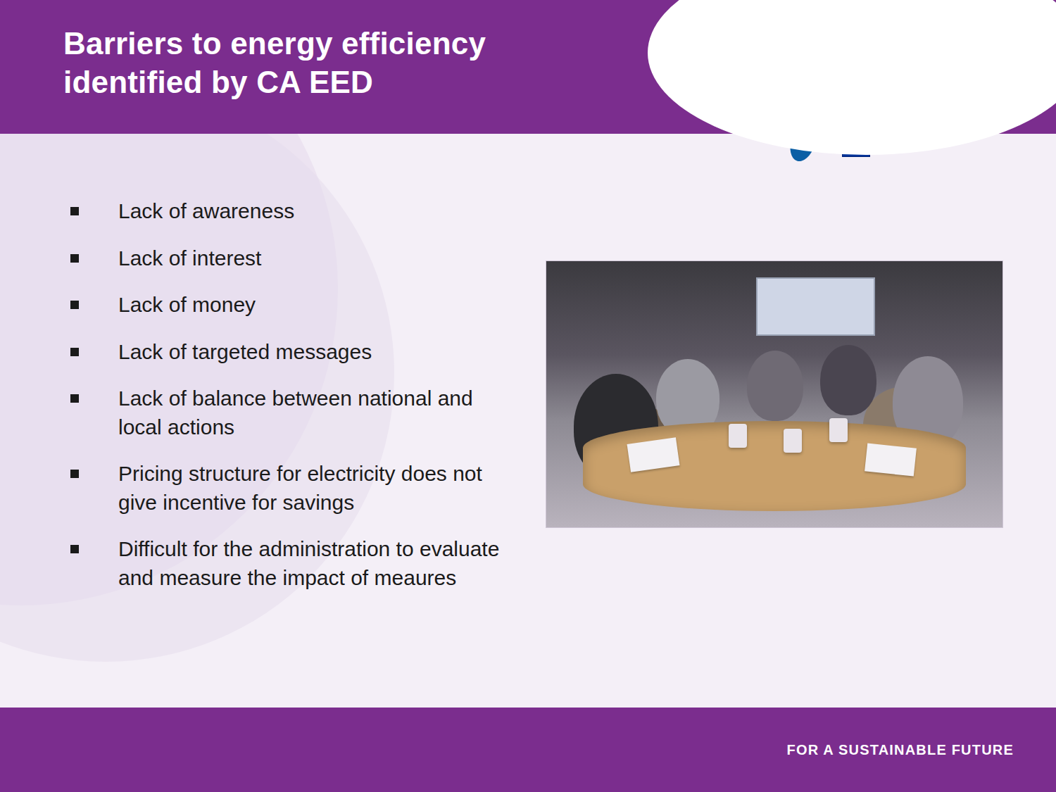CONCERTED ACTION
ENERGY EFFICIENCY
DIRECTIVE
Barriers to energy efficiency
identified by CA EED
Lack of awareness
Lack of interest
Lack of money
Lack of targeted messages
Lack of balance between national and local actions
Pricing structure for electricity does not give incentive for savings
Difficult for the administration to evaluate and measure the impact of meaures
FOR A SUSTAINABLE FUTURE